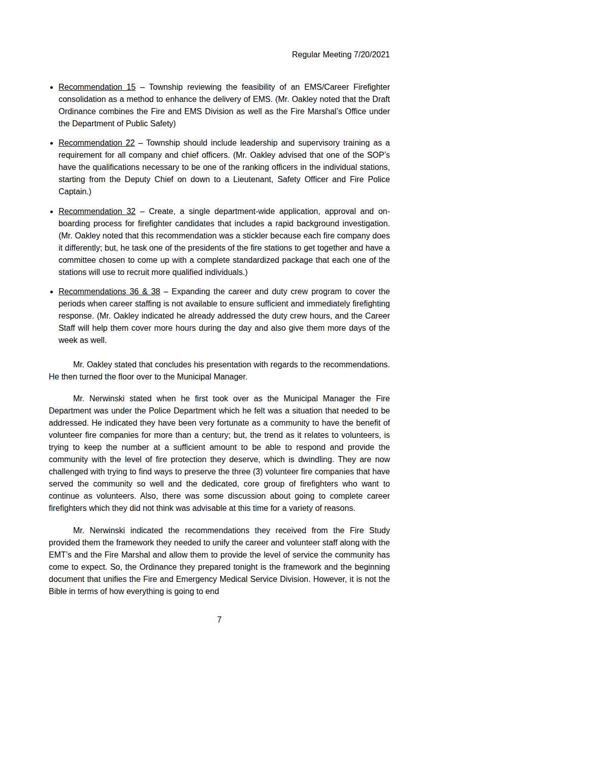Regular Meeting 7/20/2021
Recommendation 15 – Township reviewing the feasibility of an EMS/Career Firefighter consolidation as a method to enhance the delivery of EMS. (Mr. Oakley noted that the Draft Ordinance combines the Fire and EMS Division as well as the Fire Marshal’s Office under the Department of Public Safety)
Recommendation 22 – Township should include leadership and supervisory training as a requirement for all company and chief officers. (Mr. Oakley advised that one of the SOP’s have the qualifications necessary to be one of the ranking officers in the individual stations, starting from the Deputy Chief on down to a Lieutenant, Safety Officer and Fire Police Captain.)
Recommendation 32 – Create, a single department-wide application, approval and on-boarding process for firefighter candidates that includes a rapid background investigation. (Mr. Oakley noted that this recommendation was a stickler because each fire company does it differently; but, he task one of the presidents of the fire stations to get together and have a committee chosen to come up with a complete standardized package that each one of the stations will use to recruit more qualified individuals.)
Recommendations 36 & 38 – Expanding the career and duty crew program to cover the periods when career staffing is not available to ensure sufficient and immediately firefighting response. (Mr. Oakley indicated he already addressed the duty crew hours, and the Career Staff will help them cover more hours during the day and also give them more days of the week as well.
Mr. Oakley stated that concludes his presentation with regards to the recommendations. He then turned the floor over to the Municipal Manager.
Mr. Nerwinski stated when he first took over as the Municipal Manager the Fire Department was under the Police Department which he felt was a situation that needed to be addressed. He indicated they have been very fortunate as a community to have the benefit of volunteer fire companies for more than a century; but, the trend as it relates to volunteers, is trying to keep the number at a sufficient amount to be able to respond and provide the community with the level of fire protection they deserve, which is dwindling. They are now challenged with trying to find ways to preserve the three (3) volunteer fire companies that have served the community so well and the dedicated, core group of firefighters who want to continue as volunteers. Also, there was some discussion about going to complete career firefighters which they did not think was advisable at this time for a variety of reasons.
Mr. Nerwinski indicated the recommendations they received from the Fire Study provided them the framework they needed to unify the career and volunteer staff along with the EMT’s and the Fire Marshal and allow them to provide the level of service the community has come to expect. So, the Ordinance they prepared tonight is the framework and the beginning document that unifies the Fire and Emergency Medical Service Division. However, it is not the Bible in terms of how everything is going to end
7